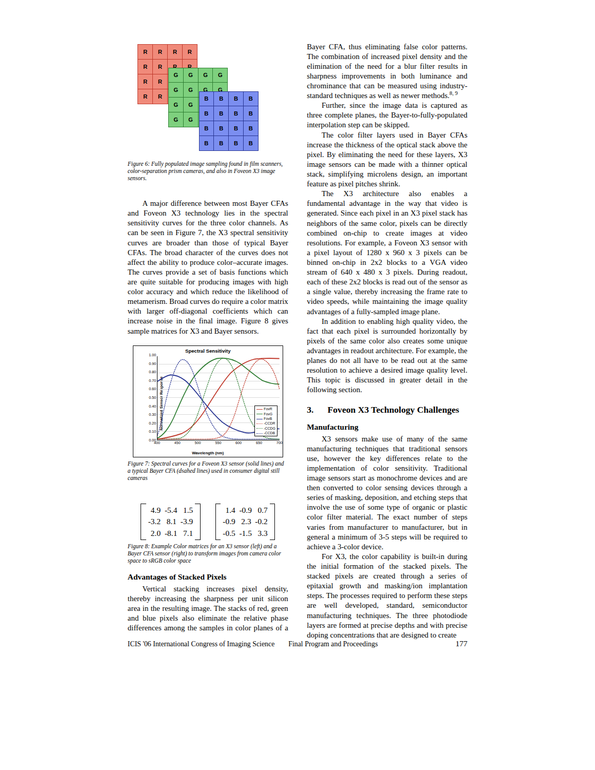| R | R | R | R |
| R | R | R | R |
| R | R | R | R |
| R | R | R | R |
| G | G | G | G |
| G | G | G | G |
| G | G | G | G |
| G | G | G | G |
| B | B | B | B |
| B | B | B | B |
| B | B | B | B |
| B | B | B | B |
Figure 6: Fully populated image sampling found in film scanners, color-separation prism cameras, and also in Foveon X3 image sensors.
A major difference between most Bayer CFAs and Foveon X3 technology lies in the spectral sensitivity curves for the three color channels. As can be seen in Figure 7, the X3 spectral sensitivity curves are broader than those of typical Bayer CFAs. The broad character of the curves does not affect the ability to produce color–accurate images. The curves provide a set of basis functions which are quite suitable for producing images with high color accuracy and which reduce the likelihood of metamerism. Broad curves do require a color matrix with larger off-diagonal coefficients which can increase noise in the final image. Figure 8 gives sample matrices for X3 and Bayer sensors.
Spectral Sensitivity
Normalized Sensor Response
1.00 0.90 0.80 0.70 0.60 0.50 0.40 0.30 0.20 0.10 0.00
FovR
FovG
FovB
-CCDR
-CCDG
-CCDB
400 450 500 550 600 650 700
Wavelength (nm)
Figure 7: Spectral curves for a Foveon X3 sensor (solid lines) and a typical Bayer CFA (dsahed lines) used in consumer digital still cameras
4.9 -5.4 1.5
-3.2 8.1 -3.9
2.0 -8.1 7.1
1.4 -0.9 0.7
-0.9 2.3 -0.2
-0.5 -1.5 3.3
Figure 8: Example Color matrices for an X3 sensor (left) and a Bayer CFA sensor (right) to transform images from camera color space to sRGB color space
Advantages of Stacked Pixels
Vertical stacking increases pixel density, thereby increasing the sharpness per unit silicon area in the resulting image. The stacks of red, green and blue pixels also eliminate the relative phase differences among the samples in color planes of a Bayer CFA, thus eliminating false color patterns. The combination of increased pixel density and the elimination of the need for a blur filter results in sharpness improvements in both luminance and chrominance that can be measured using industry-standard techniques as well as newer methods.8, 9
Further, since the image data is captured as three complete planes, the Bayer-to-fully-populated interpolation step can be skipped.
The color filter layers used in Bayer CFAs increase the thickness of the optical stack above the pixel. By eliminating the need for these layers, X3 image sensors can be made with a thinner optical stack, simplifying microlens design, an important feature as pixel pitches shrink.
The X3 architecture also enables a fundamental advantage in the way that video is generated. Since each pixel in an X3 pixel stack has neighbors of the same color, pixels can be directly combined on-chip to create images at video resolutions. For example, a Foveon X3 sensor with a pixel layout of 1280 x 960 x 3 pixels can be binned on-chip in 2x2 blocks to a VGA video stream of 640 x 480 x 3 pixels. During readout, each of these 2x2 blocks is read out of the sensor as a single value, thereby increasing the frame rate to video speeds, while maintaining the image quality advantages of a fully-sampled image plane.
In addition to enabling high quality video, the fact that each pixel is surrounded horizontally by pixels of the same color also creates some unique advantages in readout architecture. For example, the planes do not all have to be read out at the same resolution to achieve a desired image quality level. This topic is discussed in greater detail in the following section.
3. Foveon X3 Technology Challenges
Manufacturing
X3 sensors make use of many of the same manufacturing techniques that traditional sensors use, however the key differences relate to the implementation of color sensitivity. Traditional image sensors start as monochrome devices and are then converted to color sensing devices through a series of masking, deposition, and etching steps that involve the use of some type of organic or plastic color filter material. The exact number of steps varies from manufacturer to manufacturer, but in general a minimum of 3-5 steps will be required to achieve a 3-color device.
For X3, the color capability is built-in during the initial formation of the stacked pixels. The stacked pixels are created through a series of epitaxial growth and masking/ion implantation steps. The processes required to perform these steps are well developed, standard, semiconductor manufacturing techniques. The three photodiode layers are formed at precise depths and with precise doping concentrations that are designed to create
ICIS '06 International Congress of Imaging Science Final Program and Proceedings 177